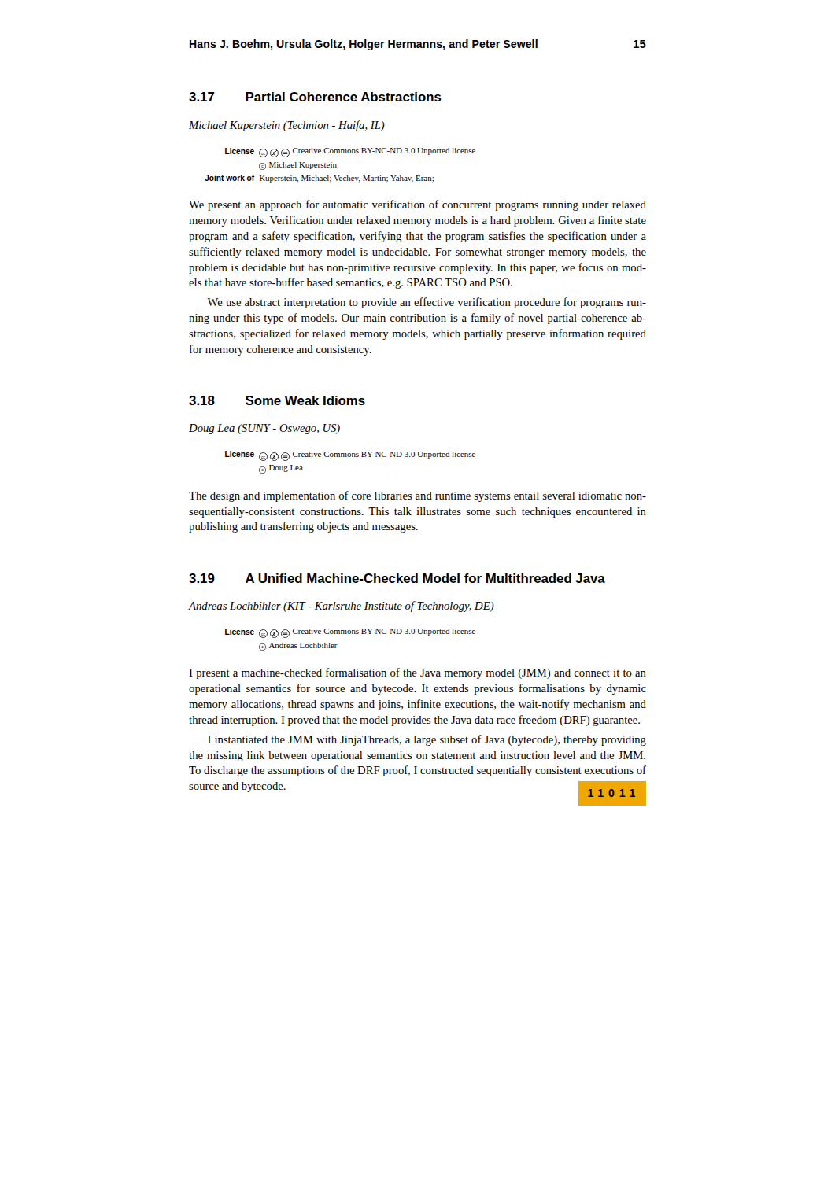Hans J. Boehm, Ursula Goltz, Holger Hermanns, and Peter Sewell 15
3.17 Partial Coherence Abstractions
Michael Kuperstein (Technion - Haifa, IL)
License
cc $ Creative Commons BY-NC-ND 3.0 Unported license
c Michael Kuperstein
Joint work of
Kuperstein, Michael; Vechev, Martin; Yahav, Eran;
We present an approach for automatic verification of concurrent programs running under relaxed memory models. Verification under relaxed memory models is a hard problem. Given a finite state program and a safety specification, verifying that the program satisfies the specification under a sufficiently relaxed memory model is undecidable. For somewhat stronger memory models, the problem is decidable but has non-primitive recursive complexity. In this paper, we focus on models that have store-buffer based semantics, e.g. SPARC TSO and PSO.
We use abstract interpretation to provide an effective verification procedure for programs running under this type of models. Our main contribution is a family of novel partial-coherence abstractions, specialized for relaxed memory models, which partially preserve information required for memory coherence and consistency.
3.18 Some Weak Idioms
Doug Lea (SUNY - Oswego, US)
License
cc $ Creative Commons BY-NC-ND 3.0 Unported license
c Doug Lea
The design and implementation of core libraries and runtime systems entail several idiomatic non-sequentially-consistent constructions. This talk illustrates some such techniques encountered in publishing and transferring objects and messages.
3.19 A Unified Machine-Checked Model for Multithreaded Java
Andreas Lochbihler (KIT - Karlsruhe Institute of Technology, DE)
License
cc $ Creative Commons BY-NC-ND 3.0 Unported license
c Andreas Lochbihler
I present a machine-checked formalisation of the Java memory model (JMM) and connect it to an operational semantics for source and bytecode. It extends previous formalisations by dynamic memory allocations, thread spawns and joins, infinite executions, the wait-notify mechanism and thread interruption. I proved that the model provides the Java data race freedom (DRF) guarantee.
I instantiated the JMM with JinjaThreads, a large subset of Java (bytecode), thereby providing the missing link between operational semantics on statement and instruction level and the JMM. To discharge the assumptions of the DRF proof, I constructed sequentially consistent executions of source and bytecode.
11011